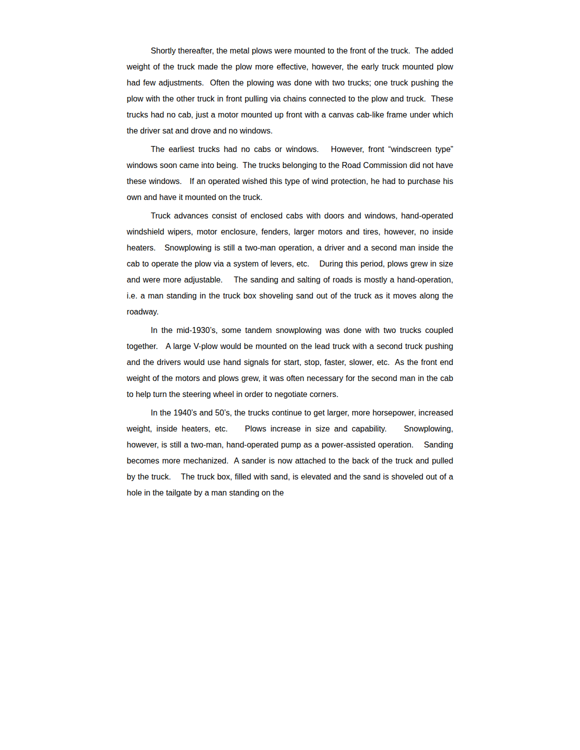Shortly thereafter, the metal plows were mounted to the front of the truck. The added weight of the truck made the plow more effective, however, the early truck mounted plow had few adjustments. Often the plowing was done with two trucks; one truck pushing the plow with the other truck in front pulling via chains connected to the plow and truck. These trucks had no cab, just a motor mounted up front with a canvas cab-like frame under which the driver sat and drove and no windows.
The earliest trucks had no cabs or windows. However, front “windscreen type” windows soon came into being. The trucks belonging to the Road Commission did not have these windows. If an operated wished this type of wind protection, he had to purchase his own and have it mounted on the truck.
Truck advances consist of enclosed cabs with doors and windows, hand-operated windshield wipers, motor enclosure, fenders, larger motors and tires, however, no inside heaters. Snowplowing is still a two-man operation, a driver and a second man inside the cab to operate the plow via a system of levers, etc. During this period, plows grew in size and were more adjustable. The sanding and salting of roads is mostly a hand-operation, i.e. a man standing in the truck box shoveling sand out of the truck as it moves along the roadway.
In the mid-1930’s, some tandem snowplowing was done with two trucks coupled together. A large V-plow would be mounted on the lead truck with a second truck pushing and the drivers would use hand signals for start, stop, faster, slower, etc. As the front end weight of the motors and plows grew, it was often necessary for the second man in the cab to help turn the steering wheel in order to negotiate corners.
In the 1940’s and 50’s, the trucks continue to get larger, more horsepower, increased weight, inside heaters, etc. Plows increase in size and capability. Snowplowing, however, is still a two-man, hand-operated pump as a power-assisted operation. Sanding becomes more mechanized. A sander is now attached to the back of the truck and pulled by the truck. The truck box, filled with sand, is elevated and the sand is shoveled out of a hole in the tailgate by a man standing on the